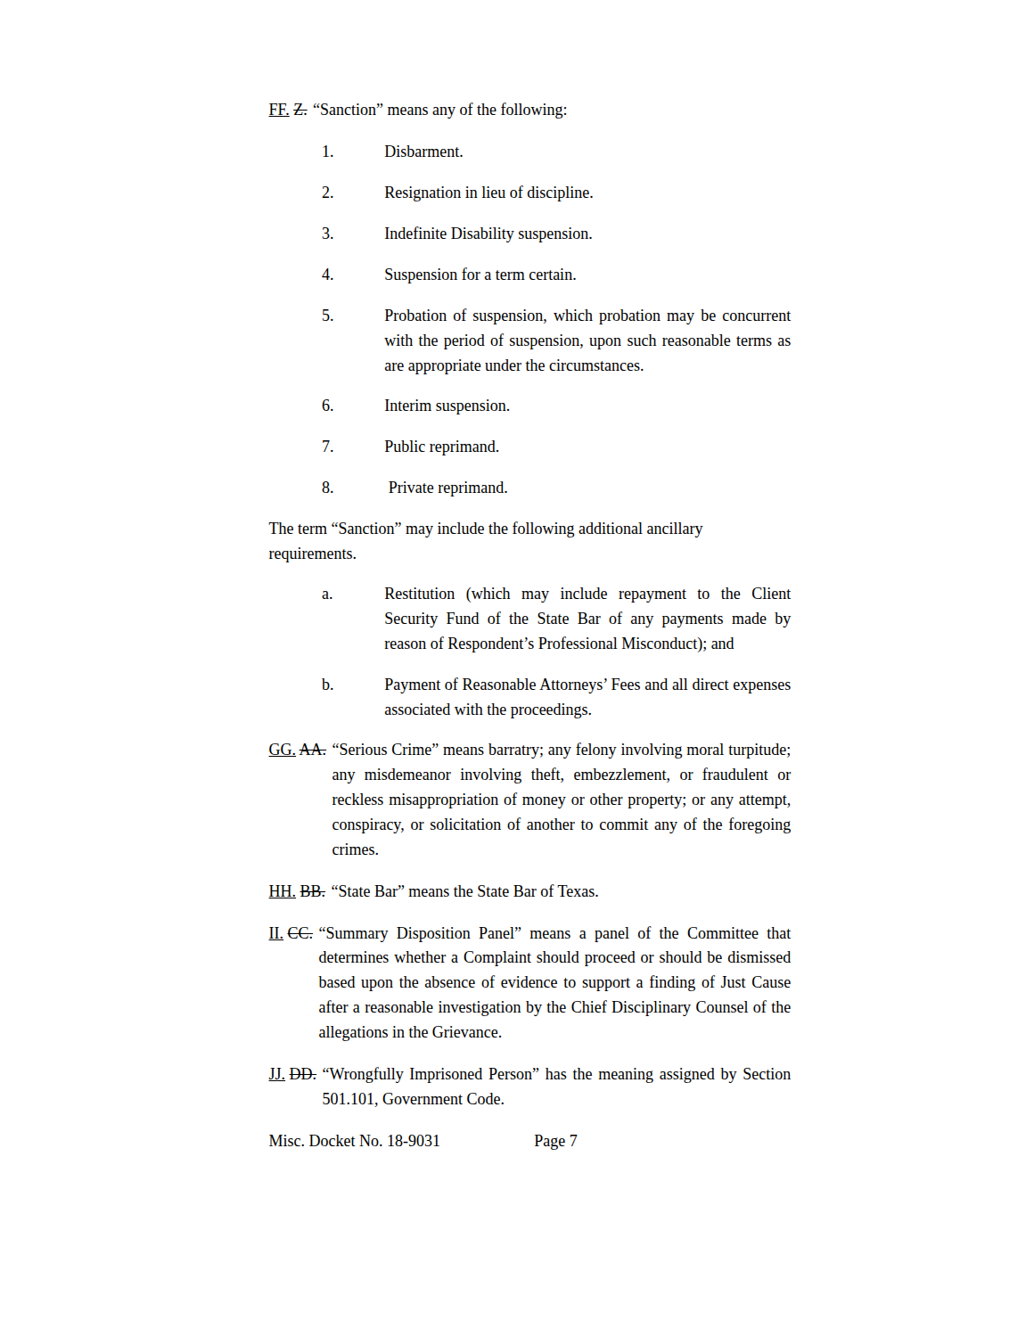FF. Z.
“Sanction” means any of the following:
1. Disbarment.
2. Resignation in lieu of discipline.
3. Indefinite Disability suspension.
4. Suspension for a term certain.
5. Probation of suspension, which probation may be concurrent with the period of suspension, upon such reasonable terms as are appropriate under the circumstances.
6. Interim suspension.
7. Public reprimand.
8. Private reprimand.
The term “Sanction” may include the following additional ancillary requirements.
a. Restitution (which may include repayment to the Client Security Fund of the State Bar of any payments made by reason of Respondent’s Professional Misconduct); and
b. Payment of Reasonable Attorneys’ Fees and all direct expenses associated with the proceedings.
GG. AA.
“Serious Crime” means barratry; any felony involving moral turpitude; any misdemeanor involving theft, embezzlement, or fraudulent or reckless misappropriation of money or other property; or any attempt, conspiracy, or solicitation of another to commit any of the foregoing crimes.
HH. BB.
“State Bar” means the State Bar of Texas.
II. CC.
“Summary Disposition Panel” means a panel of the Committee that determines whether a Complaint should proceed or should be dismissed based upon the absence of evidence to support a finding of Just Cause after a reasonable investigation by the Chief Disciplinary Counsel of the allegations in the Grievance.
JJ. DD.
“Wrongfully Imprisoned Person” has the meaning assigned by Section 501.101, Government Code.
Misc. Docket No. 18-9031 Page 7